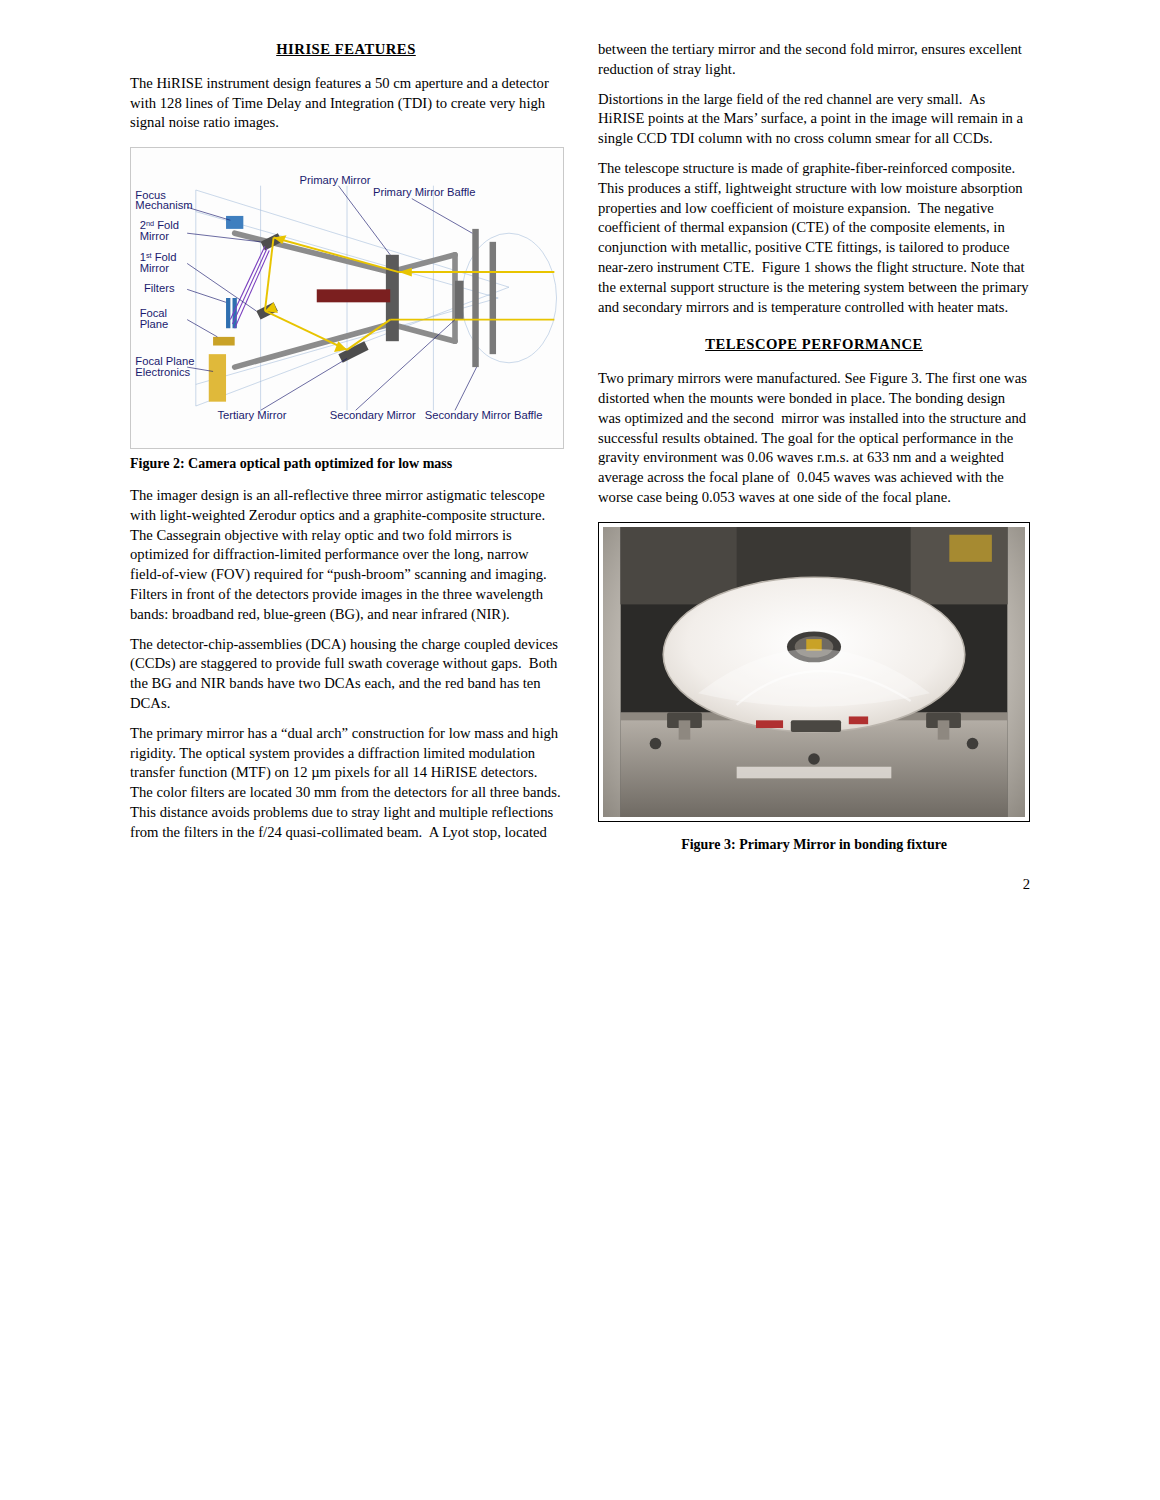HIRISE FEATURES
The HiRISE instrument design features a 50 cm aperture and a detector with 128 lines of Time Delay and Integration (TDI) to create very high signal noise ratio images.
Focus Mechanism 2nd Fold Mirror 1st Fold Mirror Filters Focal Plane Focal Plane Electronics Tertiary Mirror Secondary Mirror Secondary Mirror Baffle Primary Mirror Primary Mirror Baffle
Figure 2: Camera optical path optimized for low mass
The imager design is an all-reflective three mirror astigmatic telescope with light-weighted Zerodur optics and a graphite-composite structure. The Cassegrain objective with relay optic and two fold mirrors is optimized for diffraction-limited performance over the long, narrow field-of-view (FOV) required for “push-broom” scanning and imaging. Filters in front of the detectors provide images in the three wavelength bands: broadband red, blue-green (BG), and near infrared (NIR).
The detector-chip-assemblies (DCA) housing the charge coupled devices (CCDs) are staggered to provide full swath coverage without gaps. Both the BG and NIR bands have two DCAs each, and the red band has ten DCAs.
The primary mirror has a “dual arch” construction for low mass and high rigidity. The optical system provides a diffraction limited modulation transfer function (MTF) on 12 µm pixels for all 14 HiRISE detectors. The color filters are located 30 mm from the detectors for all three bands. This distance avoids problems due to stray light and multiple reflections from the filters in the f/24 quasi-collimated beam. A Lyot stop, located between the tertiary mirror and the second fold mirror, ensures excellent reduction of stray light.
Distortions in the large field of the red channel are very small. As HiRISE points at the Mars’ surface, a point in the image will remain in a single CCD TDI column with no cross column smear for all CCDs.
The telescope structure is made of graphite-fiber-reinforced composite. This produces a stiff, lightweight structure with low moisture absorption properties and low coefficient of moisture expansion. The negative coefficient of thermal expansion (CTE) of the composite elements, in conjunction with metallic, positive CTE fittings, is tailored to produce near-zero instrument CTE. Figure 1 shows the flight structure. Note that the external support structure is the metering system between the primary and secondary mirrors and is temperature controlled with heater mats.
TELESCOPE PERFORMANCE
Two primary mirrors were manufactured. See Figure 3. The first one was distorted when the mounts were bonded in place. The bonding design was optimized and the second mirror was installed into the structure and successful results obtained. The goal for the optical performance in the gravity environment was 0.06 waves r.m.s. at 633 nm and a weighted average across the focal plane of 0.045 waves was achieved with the worse case being 0.053 waves at one side of the focal plane.
Figure 3: Primary Mirror in bonding fixture
2